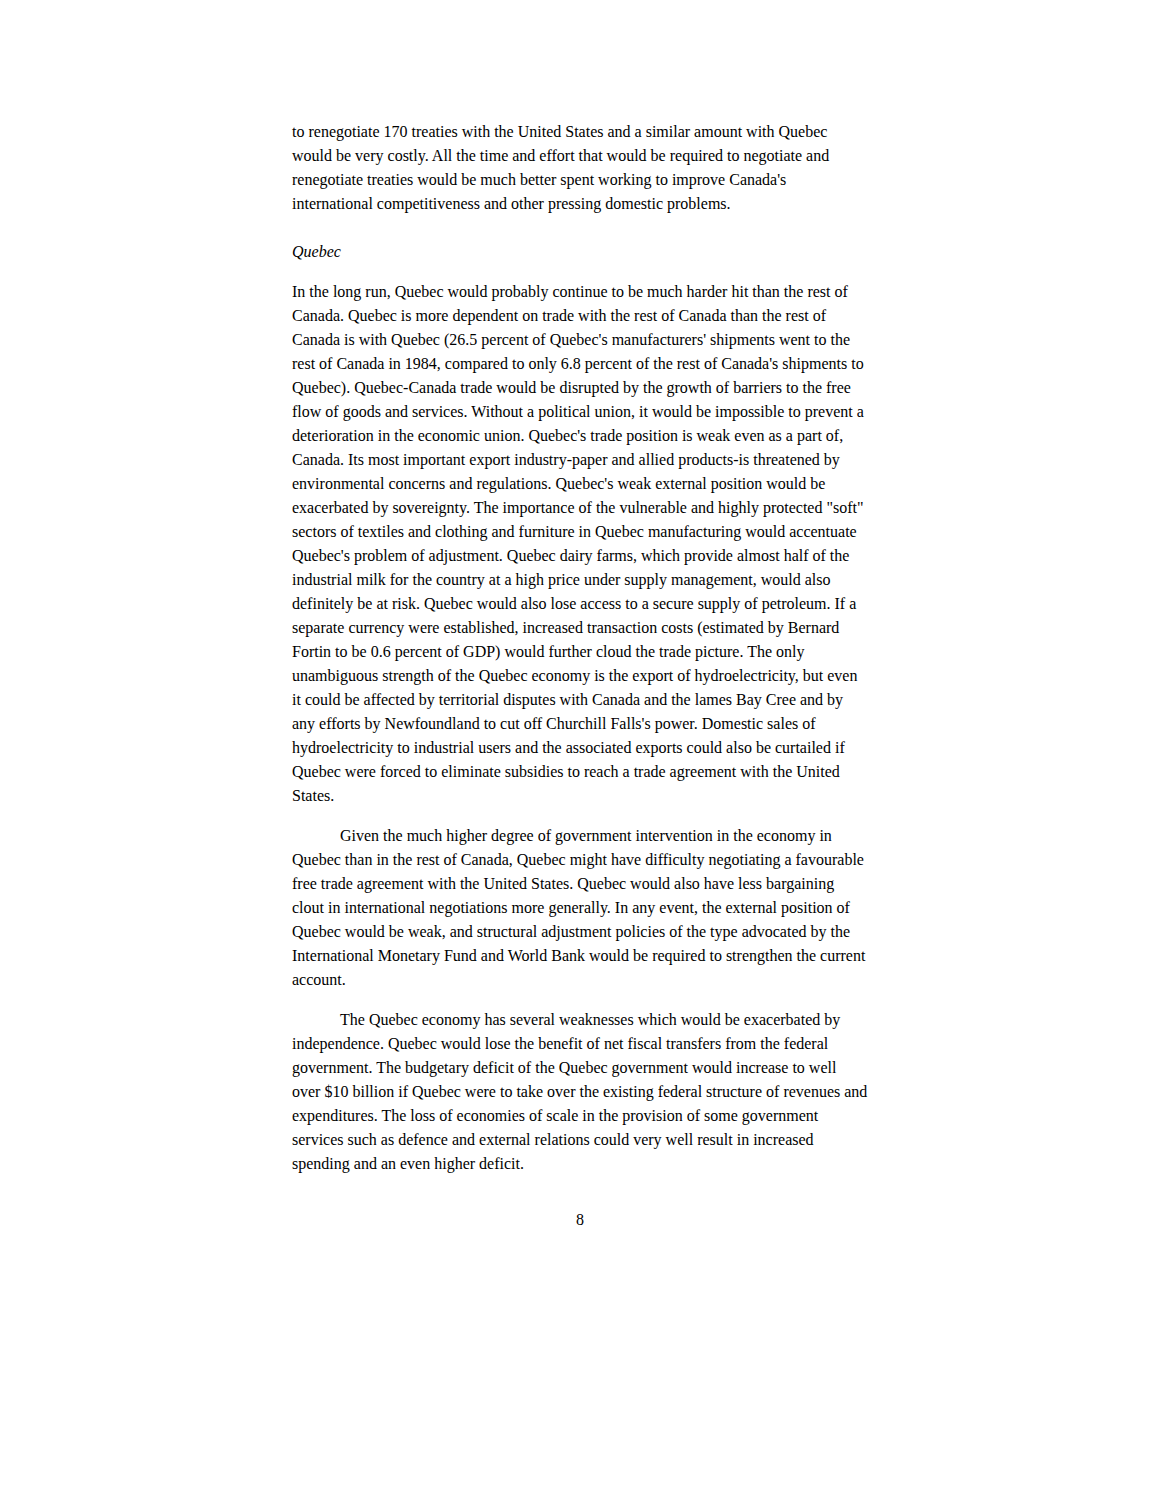to renegotiate 170 treaties with the United States and a similar amount with Quebec would be very costly. All the time and effort that would be required to negotiate and renegotiate treaties would be much better spent working to improve Canada's international competitiveness and other pressing domestic problems.
Quebec
In the long run, Quebec would probably continue to be much harder hit than the rest of Canada. Quebec is more dependent on trade with the rest of Canada than the rest of Canada is with Quebec (26.5 percent of Quebec's manufacturers' shipments went to the rest of Canada in 1984, compared to only 6.8 percent of the rest of Canada's shipments to Quebec). Quebec-Canada trade would be disrupted by the growth of barriers to the free flow of goods and services. Without a political union, it would be impossible to prevent a deterioration in the economic union. Quebec's trade position is weak even as a part of, Canada. Its most important export industry-paper and allied products-is threatened by environmental concerns and regulations. Quebec's weak external position would be exacerbated by sovereignty. The importance of the vulnerable and highly protected "soft" sectors of textiles and clothing and furniture in Quebec manufacturing would accentuate Quebec's problem of adjustment. Quebec dairy farms, which provide almost half of the industrial milk for the country at a high price under supply management, would also definitely be at risk. Quebec would also lose access to a secure supply of petroleum. If a separate currency were established, increased transaction costs (estimated by Bernard Fortin to be 0.6 percent of GDP) would further cloud the trade picture. The only unambiguous strength of the Quebec economy is the export of hydroelectricity, but even it could be affected by territorial disputes with Canada and the lames Bay Cree and by any efforts by Newfoundland to cut off Churchill Falls's power. Domestic sales of hydroelectricity to industrial users and the associated exports could also be curtailed if Quebec were forced to eliminate subsidies to reach a trade agreement with the United States.
Given the much higher degree of government intervention in the economy in Quebec than in the rest of Canada, Quebec might have difficulty negotiating a favourable free trade agreement with the United States. Quebec would also have less bargaining clout in international negotiations more generally. In any event, the external position of Quebec would be weak, and structural adjustment policies of the type advocated by the International Monetary Fund and World Bank would be required to strengthen the current account.
The Quebec economy has several weaknesses which would be exacerbated by independence. Quebec would lose the benefit of net fiscal transfers from the federal government. The budgetary deficit of the Quebec government would increase to well over $10 billion if Quebec were to take over the existing federal structure of revenues and expenditures. The loss of economies of scale in the provision of some government services such as defence and external relations could very well result in increased spending and an even higher deficit.
8